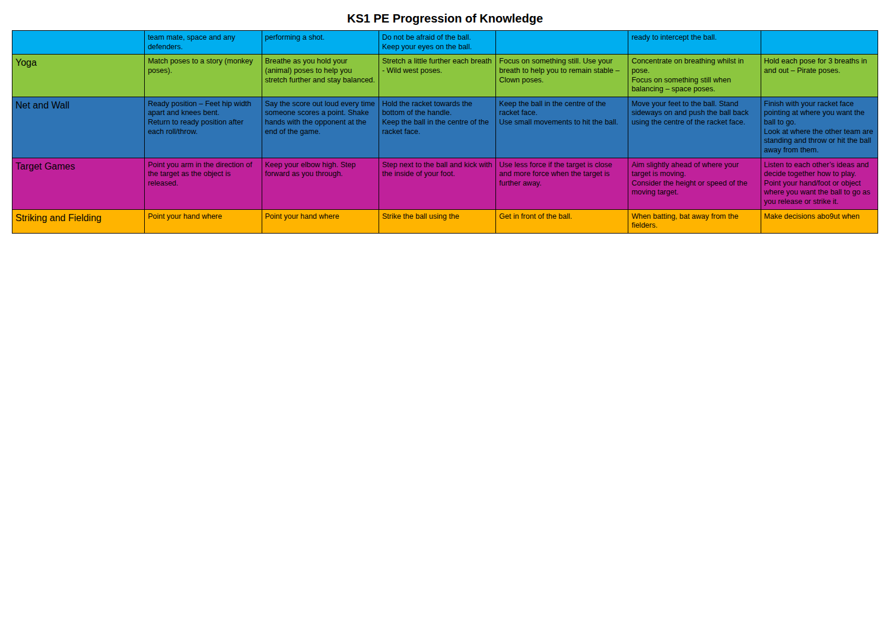KS1 PE Progression of Knowledge
| | team mate, space and any defenders. | performing a shot. | Do not be afraid of the ball. Keep your eyes on the ball. | | ready to intercept the ball. | |
| Yoga | Match poses to a story (monkey poses). | Breathe as you hold your (animal) poses to help you stretch further and stay balanced. | Stretch a little further each breath - Wild west poses. | Focus on something still. Use your breath to help you to remain stable – Clown poses. | Concentrate on breathing whilst in pose. Focus on something still when balancing – space poses. | Hold each pose for 3 breaths in and out – Pirate poses. |
| Net and Wall | Ready position – Feet hip width apart and knees bent. Return to ready position after each roll/throw. | Say the score out loud every time someone scores a point. Shake hands with the opponent at the end of the game. | Hold the racket towards the bottom of the handle. Keep the ball in the centre of the racket face. | Keep the ball in the centre of the racket face. Use small movements to hit the ball. | Move your feet to the ball. Stand sideways on and push the ball back using the centre of the racket face. | Finish with your racket face pointing at where you want the ball to go. Look at where the other team are standing and throw or hit the ball away from them. |
| Target Games | Point you arm in the direction of the target as the object is released. | Keep your elbow high. Step forward as you through. | Step next to the ball and kick with the inside of your foot. | Use less force if the target is close and more force when the target is further away. | Aim slightly ahead of where your target is moving. Consider the height or speed of the moving target. | Listen to each other’s ideas and decide together how to play. Point your hand/foot or object where you want the ball to go as you release or strike it. |
| Striking and Fielding | Point your hand where | Point your hand where | Strike the ball using the | Get in front of the ball. | When batting, bat away from the fielders. | Make decisions abo9ut when |